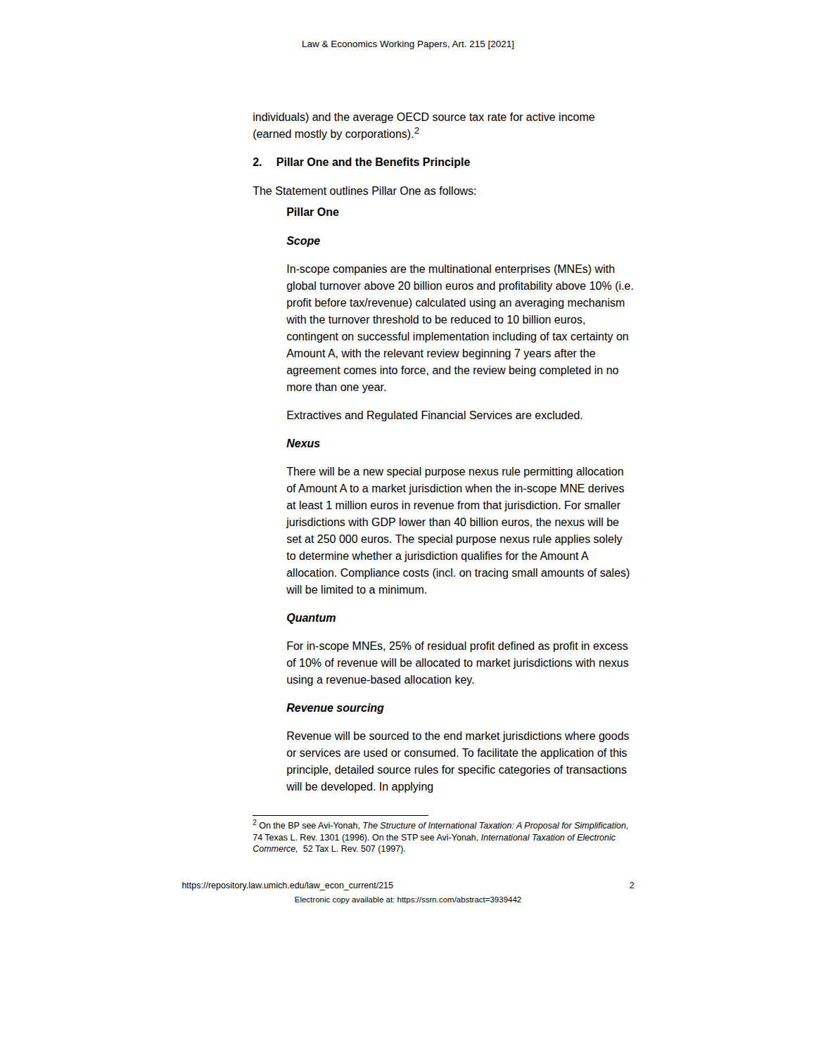Law & Economics Working Papers, Art. 215 [2021]
individuals) and the average OECD source tax rate for active income (earned mostly by corporations).2
2. Pillar One and the Benefits Principle
The Statement outlines Pillar One as follows:
Pillar One
Scope
In-scope companies are the multinational enterprises (MNEs) with global turnover above 20 billion euros and profitability above 10% (i.e. profit before tax/revenue) calculated using an averaging mechanism with the turnover threshold to be reduced to 10 billion euros, contingent on successful implementation including of tax certainty on Amount A, with the relevant review beginning 7 years after the agreement comes into force, and the review being completed in no more than one year.
Extractives and Regulated Financial Services are excluded.
Nexus
There will be a new special purpose nexus rule permitting allocation of Amount A to a market jurisdiction when the in-scope MNE derives at least 1 million euros in revenue from that jurisdiction. For smaller jurisdictions with GDP lower than 40 billion euros, the nexus will be set at 250 000 euros. The special purpose nexus rule applies solely to determine whether a jurisdiction qualifies for the Amount A allocation. Compliance costs (incl. on tracing small amounts of sales) will be limited to a minimum.
Quantum
For in-scope MNEs, 25% of residual profit defined as profit in excess of 10% of revenue will be allocated to market jurisdictions with nexus using a revenue-based allocation key.
Revenue sourcing
Revenue will be sourced to the end market jurisdictions where goods or services are used or consumed. To facilitate the application of this principle, detailed source rules for specific categories of transactions will be developed. In applying
2 On the BP see Avi-Yonah, The Structure of International Taxation: A Proposal for Simplification, 74 Texas L. Rev. 1301 (1996). On the STP see Avi-Yonah, International Taxation of Electronic Commerce, 52 Tax L. Rev. 507 (1997).
https://repository.law.umich.edu/law_econ_current/215 2
Electronic copy available at: https://ssrn.com/abstract=3939442